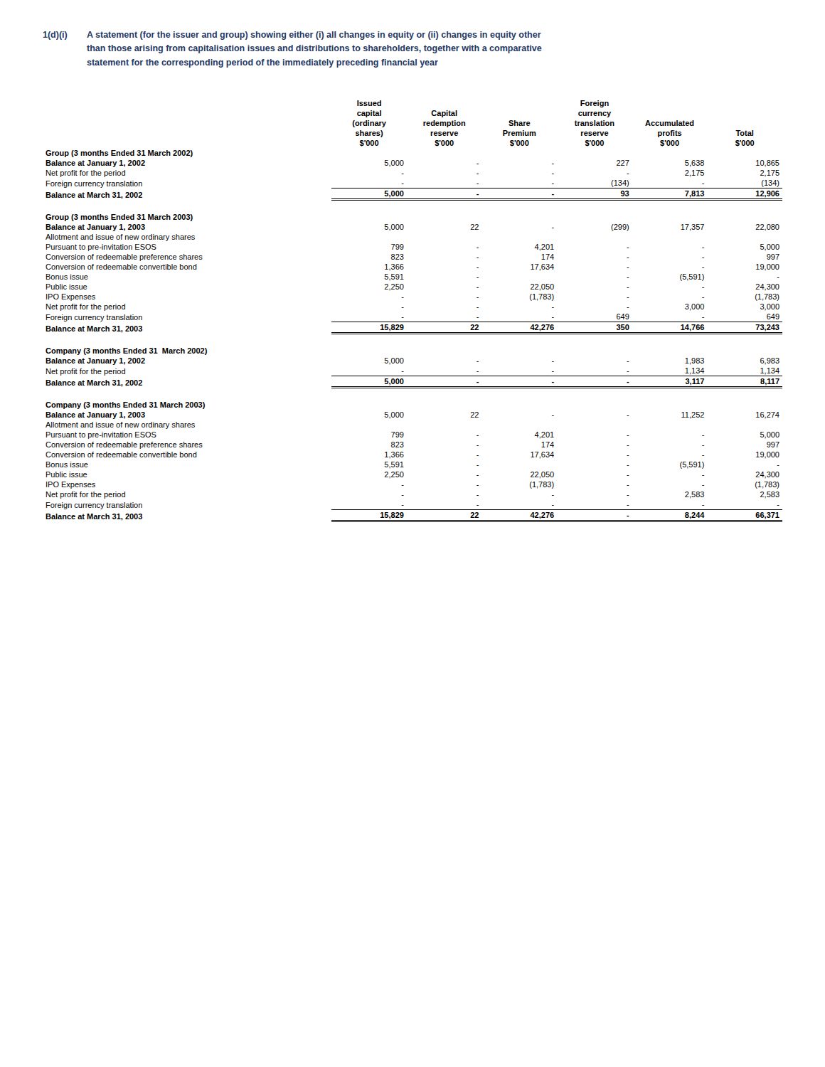1(d)(i) A statement (for the issuer and group) showing either (i) all changes in equity or (ii) changes in equity other than those arising from capitalisation issues and distributions to shareholders, together with a comparative statement for the corresponding period of the immediately preceding financial year
| | Issued | | | Foreign | | |
| --- | --- | --- | --- | --- | --- | --- |
| | capital | Capital | | currency | | |
| | (ordinary | redemption | Share | translation | Accumulated | |
| | shares) | reserve | Premium | reserve | profits | Total |
| | $'000 | $'000 | $'000 | $'000 | $'000 | $'000 |
| Group (3 months Ended 31 March 2002) | | | | | | |
| Balance at January 1, 2002 | 5,000 | - | - | 227 | 5,638 | 10,865 |
| Net profit for the period | - | - | - | - | 2,175 | 2,175 |
| Foreign currency translation | - | - | - | (134) | - | (134) |
| Balance at March 31, 2002 | 5,000 | - | - | 93 | 7,813 | 12,906 |
| Group (3 months Ended 31 March 2003) | | | | | | |
| Balance at January 1, 2003 | 5,000 | 22 | - | (299) | 17,357 | 22,080 |
| Allotment and issue of new ordinary shares | | | | | | |
| Pursuant to pre-invitation ESOS | 799 | - | 4,201 | - | - | 5,000 |
| Conversion of redeemable preference shares | 823 | - | 174 | - | - | 997 |
| Conversion of redeemable convertible bond | 1,366 | - | 17,634 | - | - | 19,000 |
| Bonus issue | 5,591 | - | | - | (5,591) | - |
| Public issue | 2,250 | - | 22,050 | - | - | 24,300 |
| IPO Expenses | - | - | (1,783) | - | - | (1,783) |
| Net profit for the period | - | - | - | - | 3,000 | 3,000 |
| Foreign currency translation | - | - | - | 649 | - | 649 |
| Balance at March 31, 2003 | 15,829 | 22 | 42,276 | 350 | 14,766 | 73,243 |
| Company (3 months Ended 31 March 2002) | | | | | | |
| Balance at January 1, 2002 | 5,000 | - | - | - | 1,983 | 6,983 |
| Net profit for the period | - | - | - | - | 1,134 | 1,134 |
| Balance at March 31, 2002 | 5,000 | - | - | - | 3,117 | 8,117 |
| Company (3 months Ended 31 March 2003) | | | | | | |
| Balance at January 1, 2003 | 5,000 | 22 | - | - | 11,252 | 16,274 |
| Allotment and issue of new ordinary shares | | | | | | |
| Pursuant to pre-invitation ESOS | 799 | - | 4,201 | - | - | 5,000 |
| Conversion of redeemable preference shares | 823 | - | 174 | - | - | 997 |
| Conversion of redeemable convertible bond | 1,366 | - | 17,634 | - | - | 19,000 |
| Bonus issue | 5,591 | - | | - | (5,591) | - |
| Public issue | 2,250 | - | 22,050 | - | - | 24,300 |
| IPO Expenses | - | - | (1,783) | - | - | (1,783) |
| Net profit for the period | - | - | - | - | 2,583 | 2,583 |
| Foreign currency translation | - | - | - | - | - | - |
| Balance at March 31, 2003 | 15,829 | 22 | 42,276 | - | 8,244 | 66,371 |